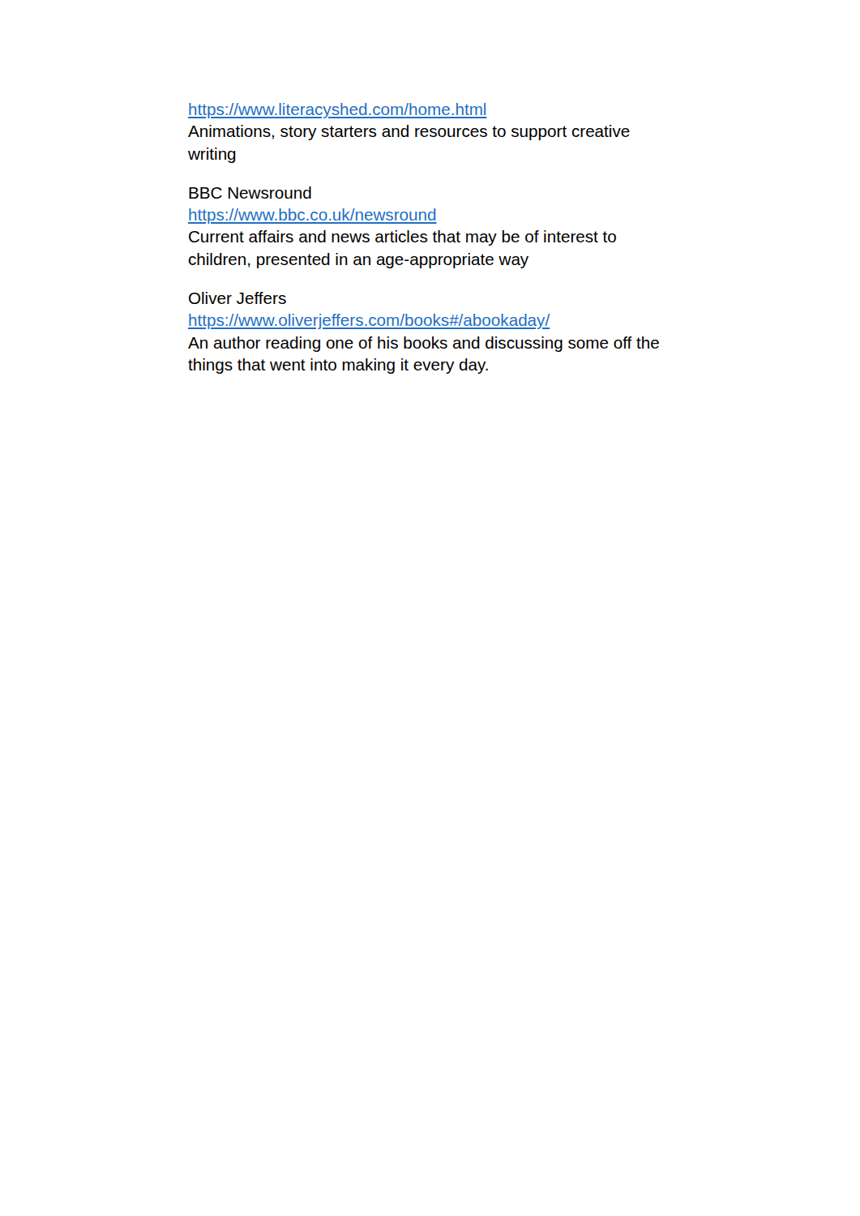https://www.literacyshed.com/home.html
Animations, story starters and resources to support creative writing
BBC Newsround
https://www.bbc.co.uk/newsround
Current affairs and news articles that may be of interest to children, presented in an age-appropriate way
Oliver Jeffers
https://www.oliverjeffers.com/books#/abookaday/
An author reading one of his books and discussing some off the things that went into making it every day.